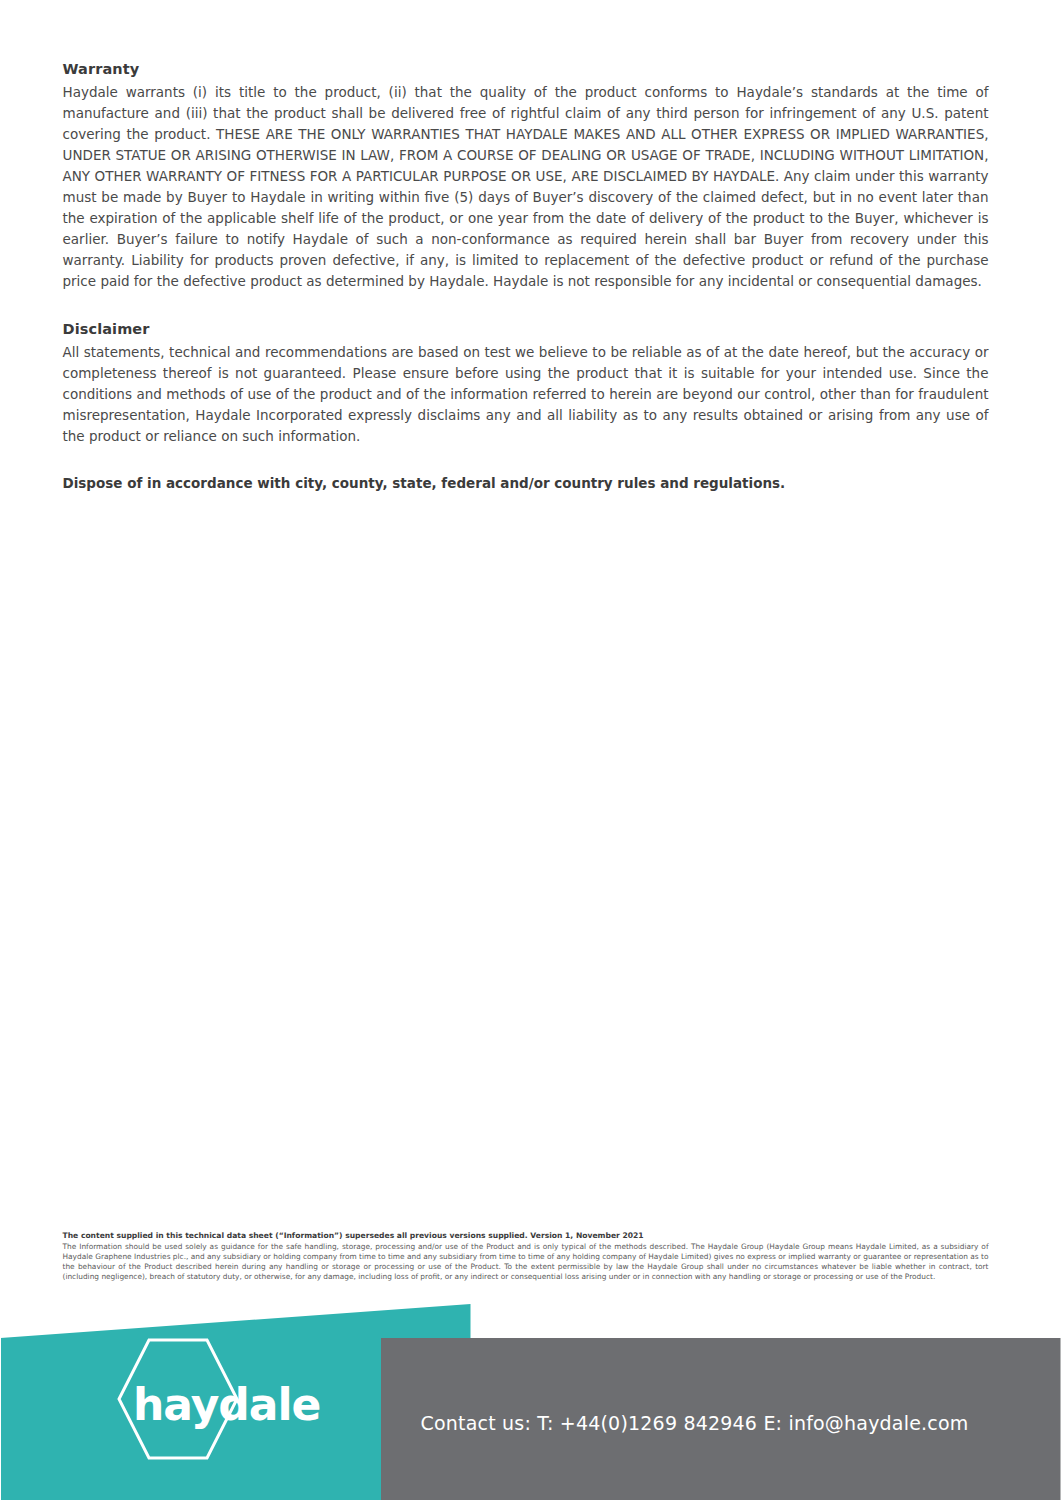Warranty
Haydale warrants (i) its title to the product, (ii) that the quality of the product conforms to Haydale’s standards at the time of manufacture and (iii) that the product shall be delivered free of rightful claim of any third person for infringement of any U.S. patent covering the product. THESE ARE THE ONLY WARRANTIES THAT HAYDALE MAKES AND ALL OTHER EXPRESS OR IMPLIED WARRANTIES, UNDER STATUE OR ARISING OTHERWISE IN LAW, FROM A COURSE OF DEALING OR USAGE OF TRADE, INCLUDING WITHOUT LIMITATION, ANY OTHER WARRANTY OF FITNESS FOR A PARTICULAR PURPOSE OR USE, ARE DISCLAIMED BY HAYDALE. Any claim under this warranty must be made by Buyer to Haydale in writing within five (5) days of Buyer’s discovery of the claimed defect, but in no event later than the expiration of the applicable shelf life of the product, or one year from the date of delivery of the product to the Buyer, whichever is earlier. Buyer’s failure to notify Haydale of such a non-conformance as required herein shall bar Buyer from recovery under this warranty. Liability for products proven defective, if any, is limited to replacement of the defective product or refund of the purchase price paid for the defective product as determined by Haydale. Haydale is not responsible for any incidental or consequential damages.
Disclaimer
All statements, technical and recommendations are based on test we believe to be reliable as of at the date hereof, but the accuracy or completeness thereof is not guaranteed. Please ensure before using the product that it is suitable for your intended use. Since the conditions and methods of use of the product and of the information referred to herein are beyond our control, other than for fraudulent misrepresentation, Haydale Incorporated expressly disclaims any and all liability as to any results obtained or arising from any use of the product or reliance on such information.
Dispose of in accordance with city, county, state, federal and/or country rules and regulations.
The content supplied in this technical data sheet (“Information”) supersedes all previous versions supplied. Version 1, November 2021 The Information should be used solely as guidance for the safe handling, storage, processing and/or use of the Product and is only typical of the methods described. The Haydale Group (Haydale Group means Haydale Limited, as a subsidiary of Haydale Graphene Industries plc., and any subsidiary or holding company from time to time and any subsidiary from time to time of any holding company of Haydale Limited) gives no express or implied warranty or guarantee or representation as to the behaviour of the Product described herein during any handling or storage or processing or use of the Product. To the extent permissible by law the Haydale Group shall under no circumstances whatever be liable whether in contract, tort (including negligence), breach of statutory duty, or otherwise, for any damage, including loss of profit, or any indirect or consequential loss arising under or in connection with any handling or storage or processing or use of the Product.
Contact us: T: +44(0)1269 842946 E: info@haydale.com
haydale